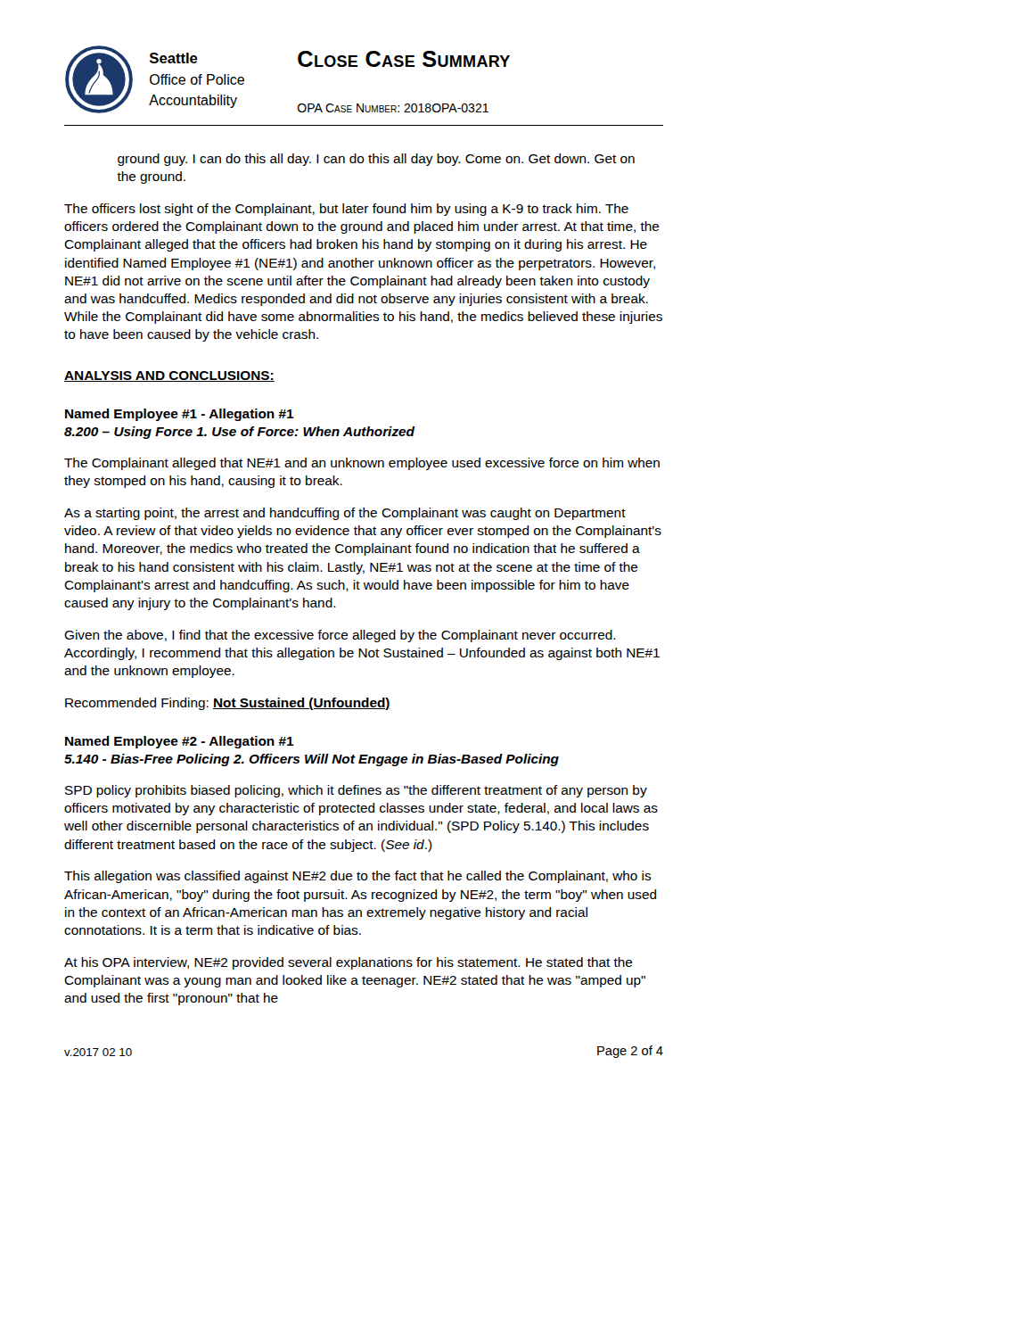Seattle
Office of Police
Accountability
Close Case Summary
OPA Case Number: 2018OPA-0321
ground guy. I can do this all day. I can do this all day boy. Come on. Get down. Get on the ground.
The officers lost sight of the Complainant, but later found him by using a K-9 to track him. The officers ordered the Complainant down to the ground and placed him under arrest. At that time, the Complainant alleged that the officers had broken his hand by stomping on it during his arrest. He identified Named Employee #1 (NE#1) and another unknown officer as the perpetrators. However, NE#1 did not arrive on the scene until after the Complainant had already been taken into custody and was handcuffed. Medics responded and did not observe any injuries consistent with a break. While the Complainant did have some abnormalities to his hand, the medics believed these injuries to have been caused by the vehicle crash.
ANALYSIS AND CONCLUSIONS:
Named Employee #1 - Allegation #1 8.200 – Using Force 1. Use of Force: When Authorized
The Complainant alleged that NE#1 and an unknown employee used excessive force on him when they stomped on his hand, causing it to break.
As a starting point, the arrest and handcuffing of the Complainant was caught on Department video. A review of that video yields no evidence that any officer ever stomped on the Complainant's hand. Moreover, the medics who treated the Complainant found no indication that he suffered a break to his hand consistent with his claim. Lastly, NE#1 was not at the scene at the time of the Complainant's arrest and handcuffing. As such, it would have been impossible for him to have caused any injury to the Complainant's hand.
Given the above, I find that the excessive force alleged by the Complainant never occurred. Accordingly, I recommend that this allegation be Not Sustained – Unfounded as against both NE#1 and the unknown employee.
Recommended Finding: Not Sustained (Unfounded)
Named Employee #2 - Allegation #1 5.140 - Bias-Free Policing 2. Officers Will Not Engage in Bias-Based Policing
SPD policy prohibits biased policing, which it defines as "the different treatment of any person by officers motivated by any characteristic of protected classes under state, federal, and local laws as well other discernible personal characteristics of an individual." (SPD Policy 5.140.) This includes different treatment based on the race of the subject. (See id.)
This allegation was classified against NE#2 due to the fact that he called the Complainant, who is African-American, "boy" during the foot pursuit. As recognized by NE#2, the term "boy" when used in the context of an African-American man has an extremely negative history and racial connotations. It is a term that is indicative of bias.
At his OPA interview, NE#2 provided several explanations for his statement. He stated that the Complainant was a young man and looked like a teenager. NE#2 stated that he was "amped up" and used the first "pronoun" that he
v.2017 02 10
Page 2 of 4